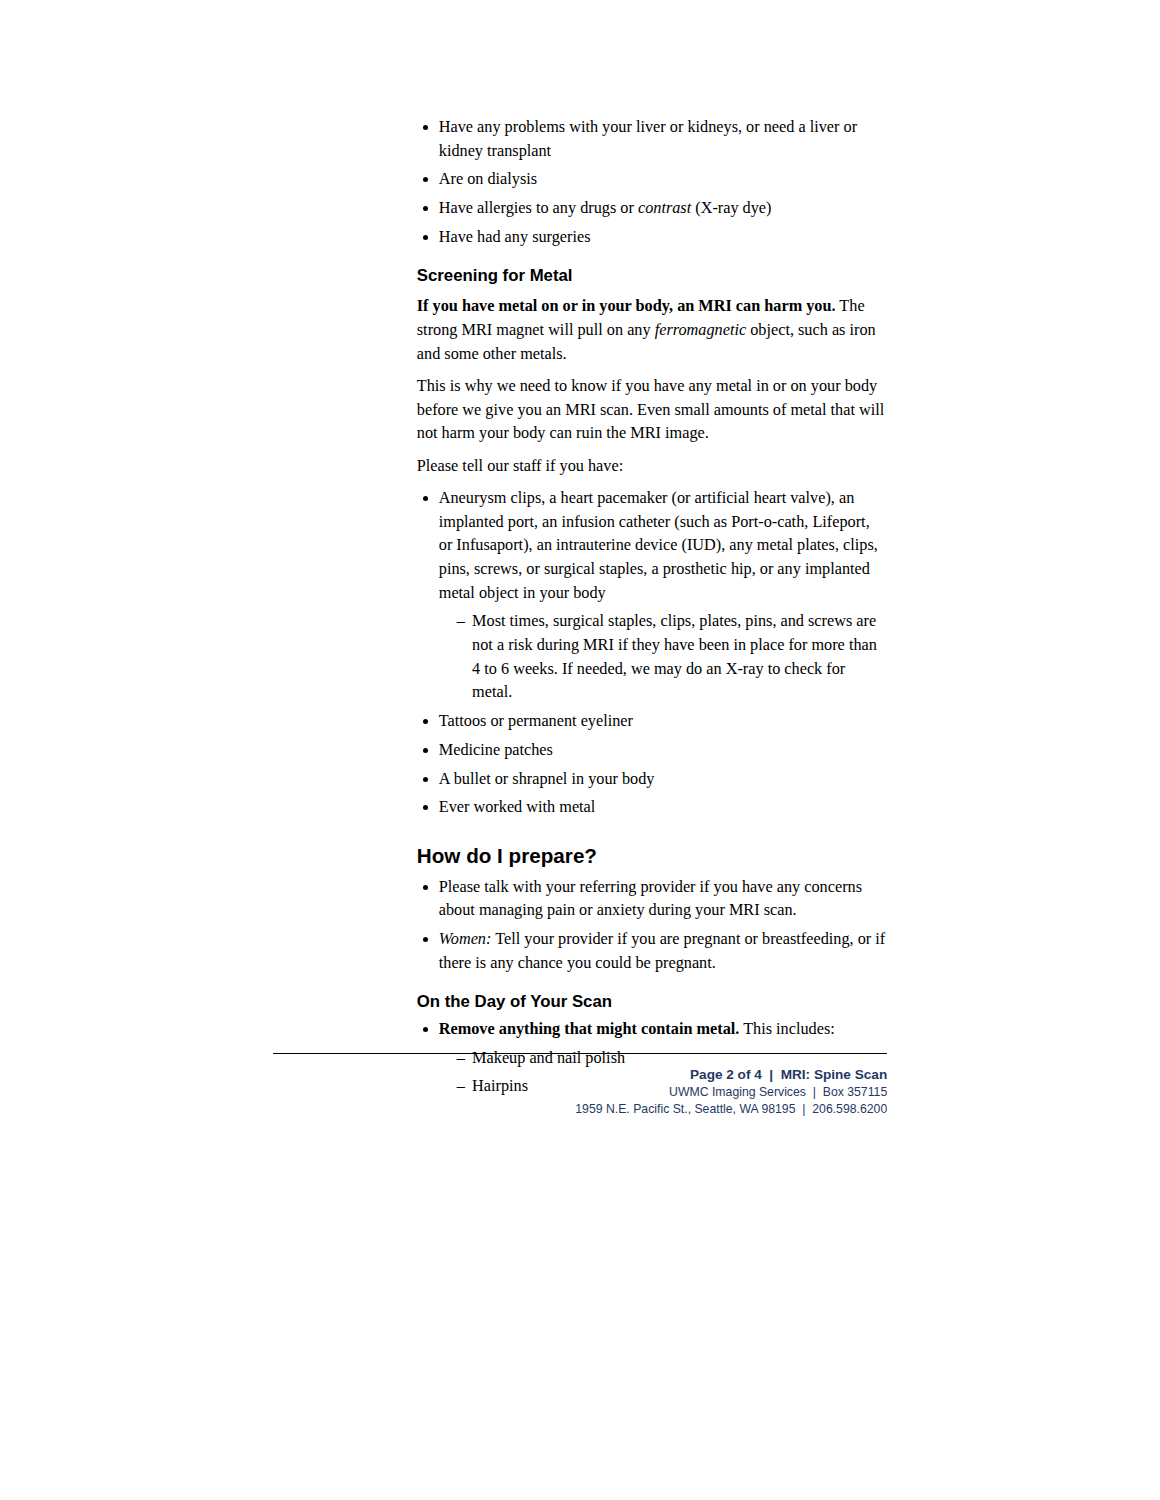Have any problems with your liver or kidneys, or need a liver or kidney transplant
Are on dialysis
Have allergies to any drugs or contrast (X-ray dye)
Have had any surgeries
Screening for Metal
If you have metal on or in your body, an MRI can harm you. The strong MRI magnet will pull on any ferromagnetic object, such as iron and some other metals.
This is why we need to know if you have any metal in or on your body before we give you an MRI scan. Even small amounts of metal that will not harm your body can ruin the MRI image.
Please tell our staff if you have:
Aneurysm clips, a heart pacemaker (or artificial heart valve), an implanted port, an infusion catheter (such as Port-o-cath, Lifeport, or Infusaport), an intrauterine device (IUD), any metal plates, clips, pins, screws, or surgical staples, a prosthetic hip, or any implanted metal object in your body
Most times, surgical staples, clips, plates, pins, and screws are not a risk during MRI if they have been in place for more than 4 to 6 weeks. If needed, we may do an X-ray to check for metal.
Tattoos or permanent eyeliner
Medicine patches
A bullet or shrapnel in your body
Ever worked with metal
How do I prepare?
Please talk with your referring provider if you have any concerns about managing pain or anxiety during your MRI scan.
Women: Tell your provider if you are pregnant or breastfeeding, or if there is any chance you could be pregnant.
On the Day of Your Scan
Remove anything that might contain metal. This includes:
Makeup and nail polish
Hairpins
Page 2 of 4 | MRI: Spine Scan
UWMC Imaging Services | Box 357115
1959 N.E. Pacific St., Seattle, WA 98195 | 206.598.6200